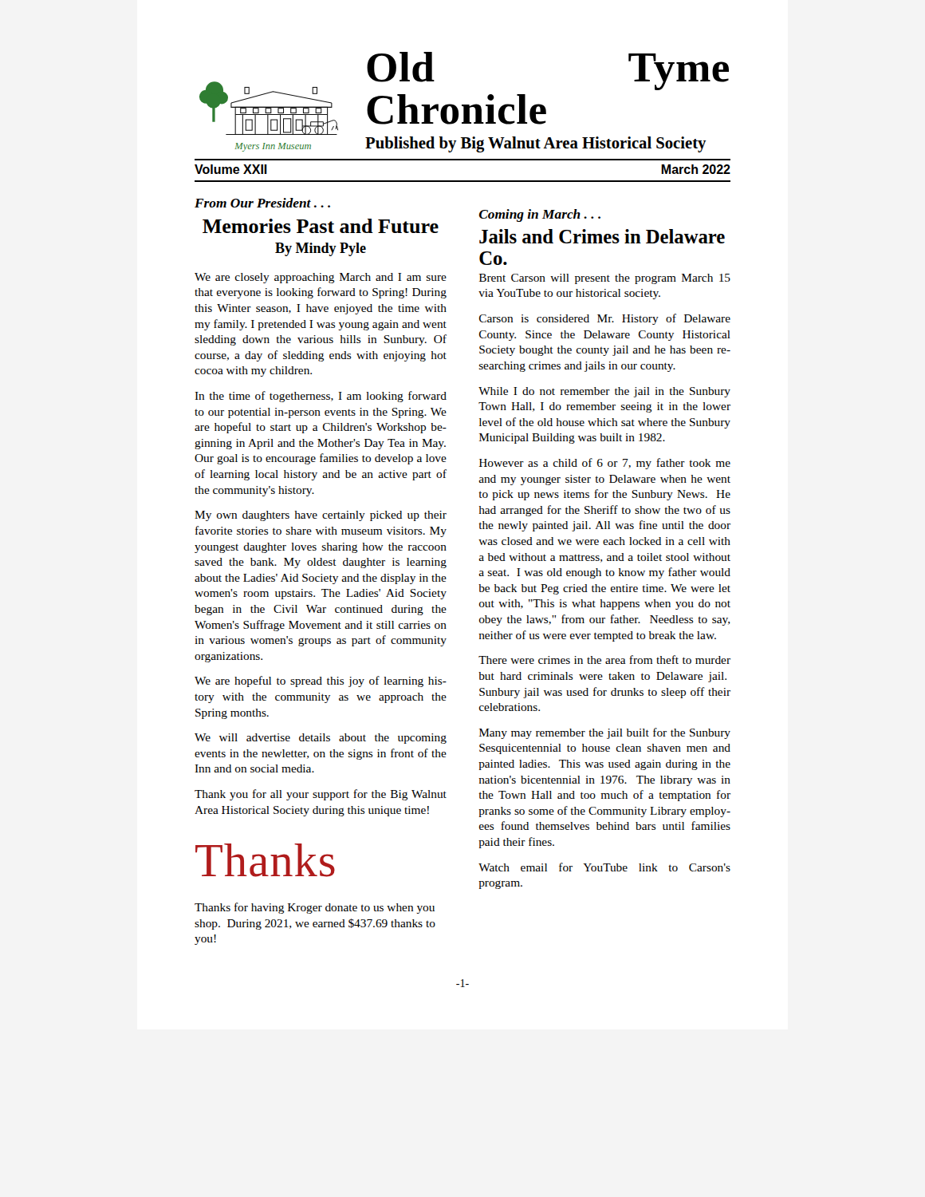Myers Inn Museum
Old Tyme Chronicle
Published by Big Walnut Area Historical Society
Volume XXII March 2022
From Our President . . .
Memories Past and Future
By Mindy Pyle
We are closely approaching March and I am sure that everyone is looking forward to Spring! During this Winter season, I have enjoyed the time with my family. I pretended I was young again and went sledding down the various hills in Sunbury. Of course, a day of sledding ends with enjoying hot cocoa with my children.
In the time of togetherness, I am looking forward to our potential in-person events in the Spring. We are hopeful to start up a Children's Workshop beginning in April and the Mother's Day Tea in May. Our goal is to encourage families to develop a love of learning local history and be an active part of the community's history.
My own daughters have certainly picked up their favorite stories to share with museum visitors. My youngest daughter loves sharing how the raccoon saved the bank. My oldest daughter is learning about the Ladies' Aid Society and the display in the women's room upstairs. The Ladies' Aid Society began in the Civil War continued during the Women's Suffrage Movement and it still carries on in various women's groups as part of community organizations.
We are hopeful to spread this joy of learning history with the community as we approach the Spring months.
We will advertise details about the upcoming events in the newletter, on the signs in front of the Inn and on social media.
Thank you for all your support for the Big Walnut Area Historical Society during this unique time!
Thanks
Thanks for having Kroger donate to us when you shop. During 2021, we earned $437.69 thanks to you!
Coming in March . . .
Jails and Crimes in Delaware Co.
Brent Carson will present the program March 15 via YouTube to our historical society.
Carson is considered Mr. History of Delaware County. Since the Delaware County Historical Society bought the county jail and he has been researching crimes and jails in our county.
While I do not remember the jail in the Sunbury Town Hall, I do remember seeing it in the lower level of the old house which sat where the Sunbury Municipal Building was built in 1982.
However as a child of 6 or 7, my father took me and my younger sister to Delaware when he went to pick up news items for the Sunbury News. He had arranged for the Sheriff to show the two of us the newly painted jail. All was fine until the door was closed and we were each locked in a cell with a bed without a mattress, and a toilet stool without a seat. I was old enough to know my father would be back but Peg cried the entire time. We were let out with, "This is what happens when you do not obey the laws," from our father. Needless to say, neither of us were ever tempted to break the law.
There were crimes in the area from theft to murder but hard criminals were taken to Delaware jail. Sunbury jail was used for drunks to sleep off their celebrations.
Many may remember the jail built for the Sunbury Sesquicentennial to house clean shaven men and painted ladies. This was used again during in the nation's bicentennial in 1976. The library was in the Town Hall and too much of a temptation for pranks so some of the Community Library employees found themselves behind bars until families paid their fines.
Watch email for YouTube link to Carson's program.
-1-